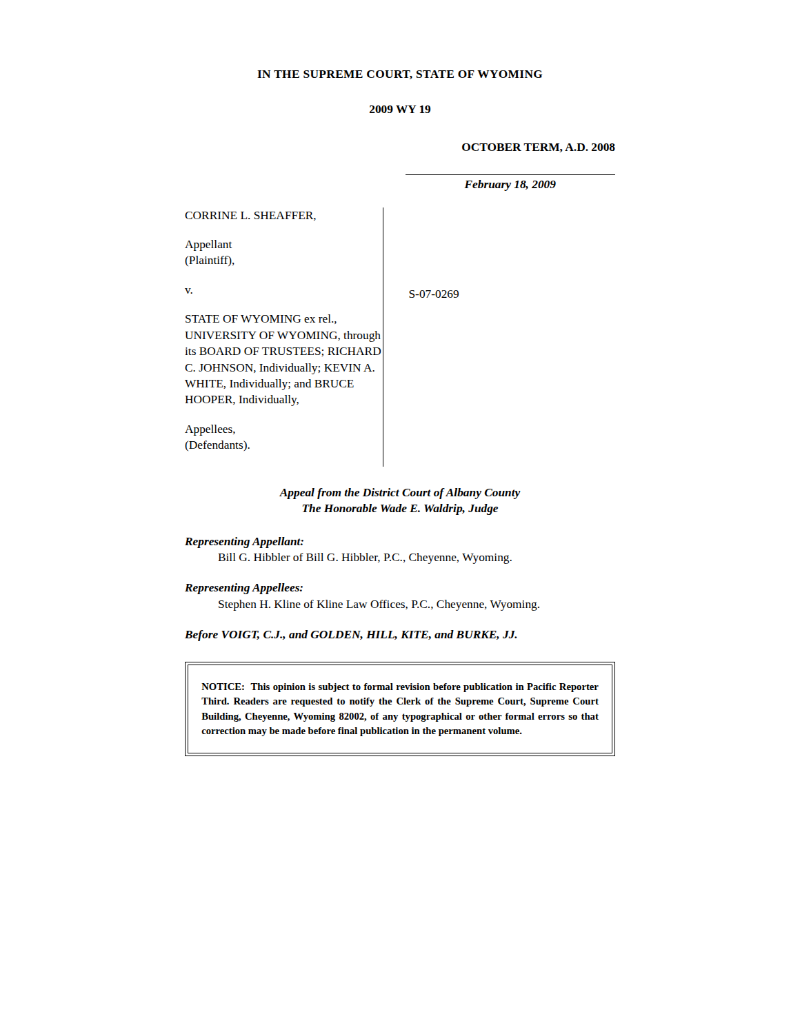IN THE SUPREME COURT, STATE OF WYOMING
2009 WY 19
OCTOBER TERM, A.D. 2008
February 18, 2009
| CORRINE L. SHEAFFER, Appellant (Plaintiff), v. STATE OF WYOMING ex rel., UNIVERSITY OF WYOMING, through its BOARD OF TRUSTEES; RICHARD C. JOHNSON, Individually; KEVIN A. WHITE, Individually; and BRUCE HOOPER, Individually, Appellees, (Defendants). | | S-07-0269 |
Appeal from the District Court of Albany County
The Honorable Wade E. Waldrip, Judge
Representing Appellant:
Bill G. Hibbler of Bill G. Hibbler, P.C., Cheyenne, Wyoming.
Representing Appellees:
Stephen H. Kline of Kline Law Offices, P.C., Cheyenne, Wyoming.
Before VOIGT, C.J., and GOLDEN, HILL, KITE, and BURKE, JJ.
NOTICE: This opinion is subject to formal revision before publication in Pacific Reporter Third. Readers are requested to notify the Clerk of the Supreme Court, Supreme Court Building, Cheyenne, Wyoming 82002, of any typographical or other formal errors so that correction may be made before final publication in the permanent volume.